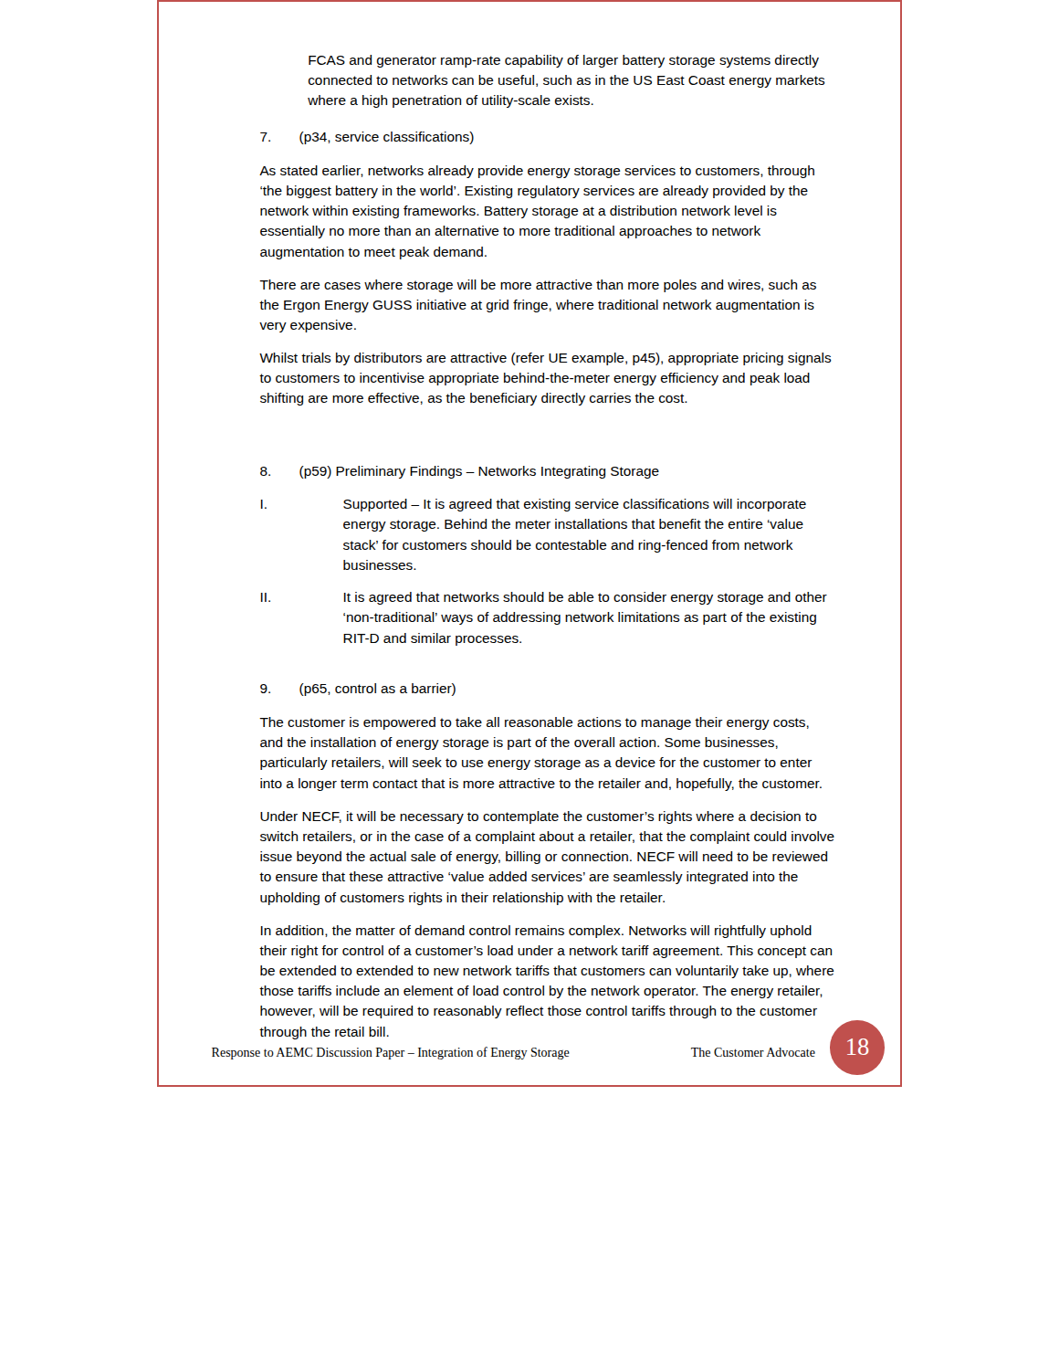FCAS and generator ramp-rate capability of larger battery storage systems directly connected to networks can be useful, such as in the US East Coast energy markets where a high penetration of utility-scale exists.
7.(p34, service classifications)
As stated earlier, networks already provide energy storage services to customers, through ‘the biggest battery in the world’. Existing regulatory services are already provided by the network within existing frameworks. Battery storage at a distribution network level is essentially no more than an alternative to more traditional approaches to network augmentation to meet peak demand.
There are cases where storage will be more attractive than more poles and wires, such as the Ergon Energy GUSS initiative at grid fringe, where traditional network augmentation is very expensive.
Whilst trials by distributors are attractive (refer UE example, p45), appropriate pricing signals to customers to incentivise appropriate behind-the-meter energy efficiency and peak load shifting are more effective, as the beneficiary directly carries the cost.
8.(p59) Preliminary Findings – Networks Integrating Storage
I. Supported – It is agreed that existing service classifications will incorporate energy storage. Behind the meter installations that benefit the entire ‘value stack’ for customers should be contestable and ring-fenced from network businesses.
II. It is agreed that networks should be able to consider energy storage and other ‘non-traditional’ ways of addressing network limitations as part of the existing RIT-D and similar processes.
9.(p65, control as a barrier)
The customer is empowered to take all reasonable actions to manage their energy costs, and the installation of energy storage is part of the overall action. Some businesses, particularly retailers, will seek to use energy storage as a device for the customer to enter into a longer term contact that is more attractive to the retailer and, hopefully, the customer.
Under NECF, it will be necessary to contemplate the customer’s rights where a decision to switch retailers, or in the case of a complaint about a retailer, that the complaint could involve issue beyond the actual sale of energy, billing or connection. NECF will need to be reviewed to ensure that these attractive ‘value added services’ are seamlessly integrated into the upholding of customers rights in their relationship with the retailer.
In addition, the matter of demand control remains complex. Networks will rightfully uphold their right for control of a customer’s load under a network tariff agreement. This concept can be extended to extended to new network tariffs that customers can voluntarily take up, where those tariffs include an element of load control by the network operator. The energy retailer, however, will be required to reasonably reflect those control tariffs through to the customer through the retail bill.
Response to AEMC Discussion Paper – Integration of Energy Storage The Customer Advocate
18